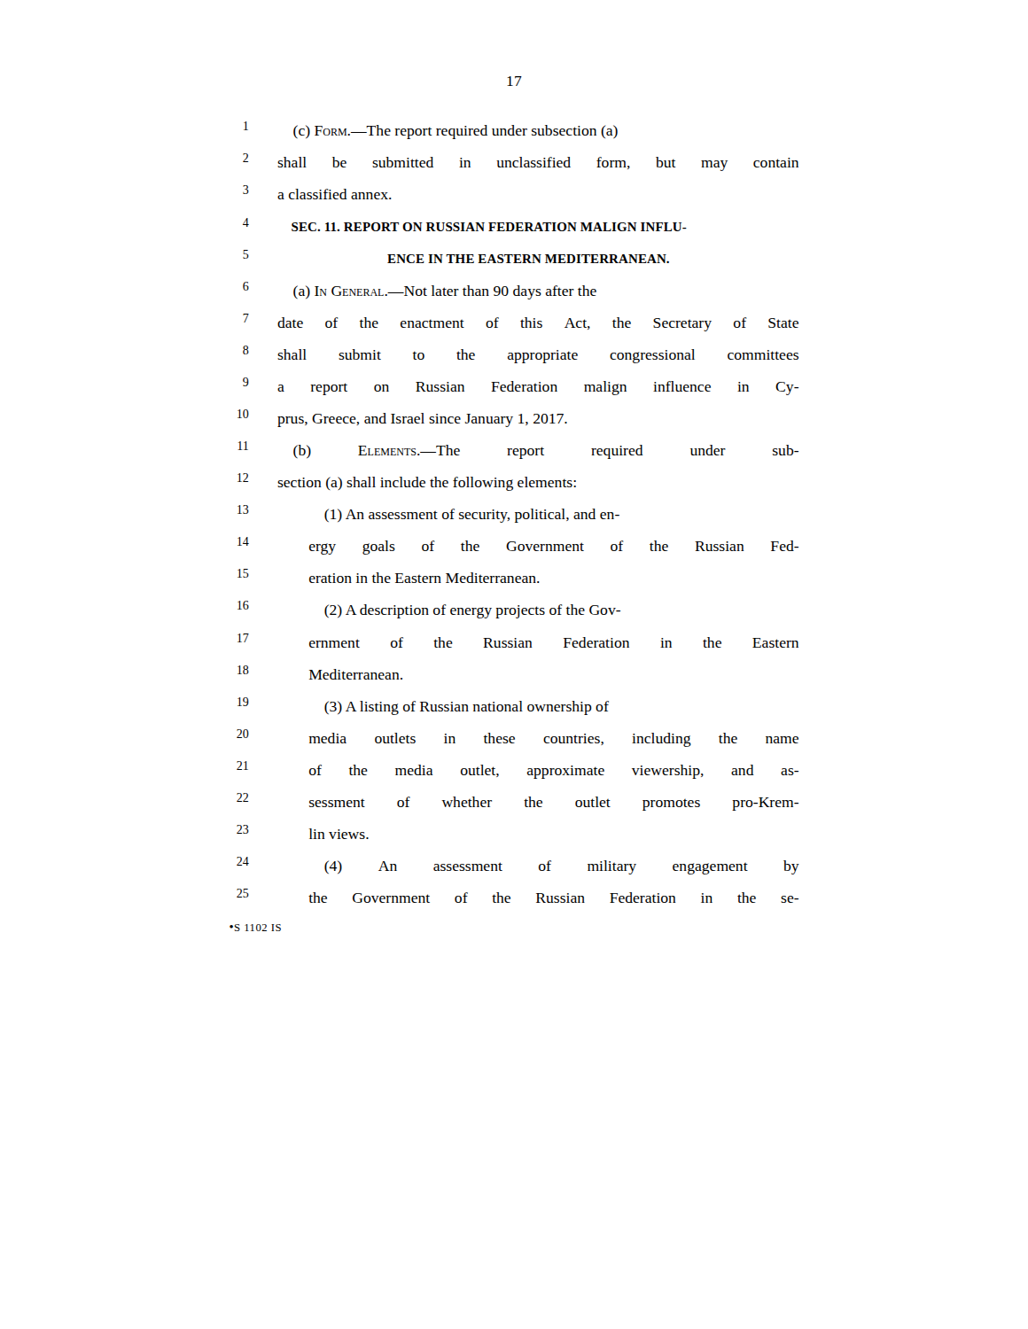17
(c) Form.—The report required under subsection (a)
shall be submitted in unclassified form, but may contain
a classified annex.
SEC. 11. REPORT ON RUSSIAN FEDERATION MALIGN INFLU-
ENCE IN THE EASTERN MEDITERRANEAN.
(a) In General.—Not later than 90 days after the
date of the enactment of this Act, the Secretary of State
shall submit to the appropriate congressional committees
areport on Russian Federation malign influence in Cy-
prus, Greece, and Israel since January 1, 2017.
(b) Elements.—The report required under sub-
section (a) shall include the following elements:
(1) An assessment of security, political, and en-
ergy goals of the Government of the Russian Fed-
eration in the Eastern Mediterranean.
(2) A description of energy projects of the Gov-
ernment of the Russian Federation in the Eastern
Mediterranean.
(3) A listing of Russian national ownership of
media outlets in these countries, including the name
of the media outlet, approximate viewership, and as-
sessment of whether the outlet promotes pro-Krem-
lin views.
(4) An assessment of military engagement by
the Government of the Russian Federation in the se-
•S 1102 IS